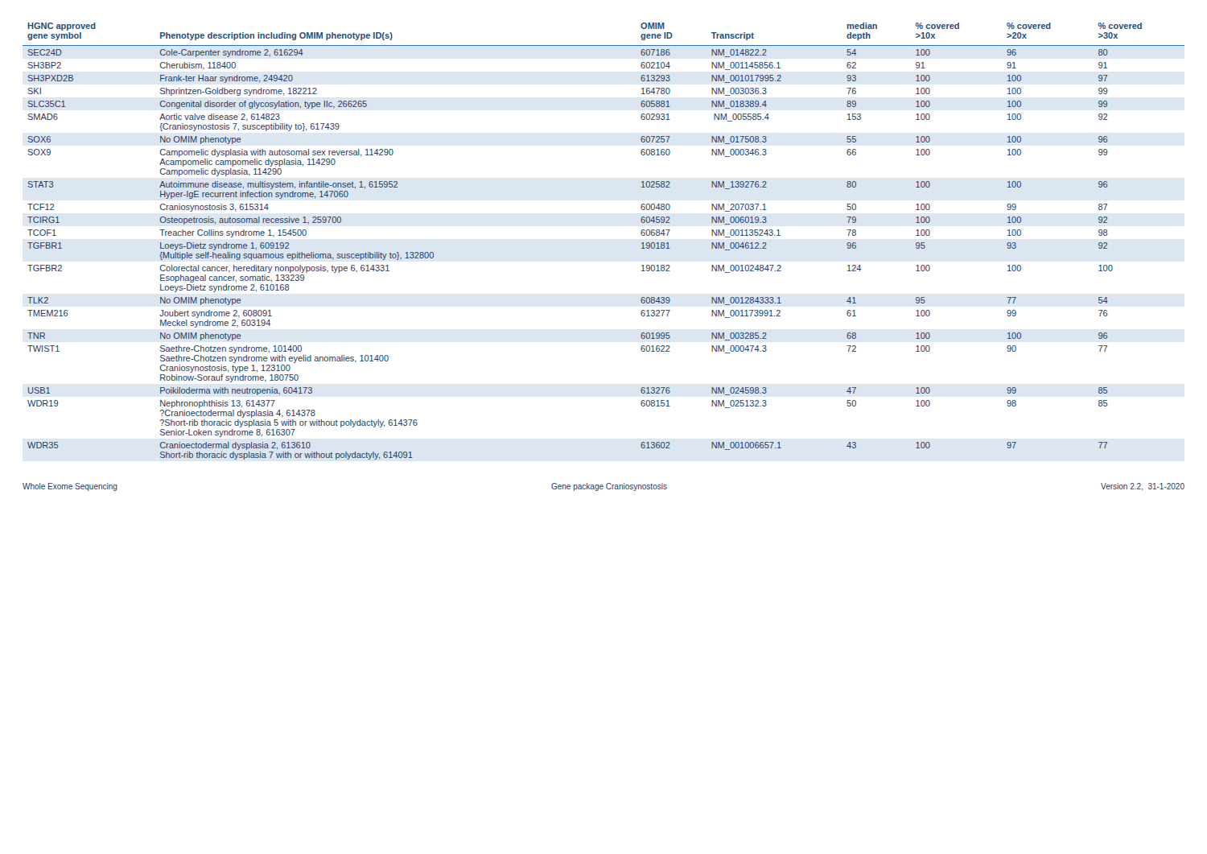| HGNC approved gene symbol | Phenotype description including OMIM phenotype ID(s) | OMIM gene ID | Transcript | median depth | % covered >10x | % covered >20x | % covered >30x |
| --- | --- | --- | --- | --- | --- | --- | --- |
| SEC24D | Cole-Carpenter syndrome 2, 616294 | 607186 | NM_014822.2 | 54 | 100 | 96 | 80 |
| SH3BP2 | Cherubism, 118400 | 602104 | NM_001145856.1 | 62 | 91 | 91 | 91 |
| SH3PXD2B | Frank-ter Haar syndrome, 249420 | 613293 | NM_001017995.2 | 93 | 100 | 100 | 97 |
| SKI | Shprintzen-Goldberg syndrome, 182212 | 164780 | NM_003036.3 | 76 | 100 | 100 | 99 |
| SLC35C1 | Congenital disorder of glycosylation, type IIc, 266265 | 605881 | NM_018389.4 | 89 | 100 | 100 | 99 |
| SMAD6 | Aortic valve disease 2, 614823 {Craniosynostosis 7, susceptibility to}, 617439 | 602931 | NM_005585.4 | 153 | 100 | 100 | 92 |
| SOX6 | No OMIM phenotype | 607257 | NM_017508.3 | 55 | 100 | 100 | 96 |
| SOX9 | Campomelic dysplasia with autosomal sex reversal, 114290 Acampomelic campomelic dysplasia, 114290 Campomelic dysplasia, 114290 | 608160 | NM_000346.3 | 66 | 100 | 100 | 99 |
| STAT3 | Autoimmune disease, multisystem, infantile-onset, 1, 615952 Hyper-IgE recurrent infection syndrome, 147060 | 102582 | NM_139276.2 | 80 | 100 | 100 | 96 |
| TCF12 | Craniosynostosis 3, 615314 | 600480 | NM_207037.1 | 50 | 100 | 99 | 87 |
| TCIRG1 | Osteopetrosis, autosomal recessive 1, 259700 | 604592 | NM_006019.3 | 79 | 100 | 100 | 92 |
| TCOF1 | Treacher Collins syndrome 1, 154500 | 606847 | NM_001135243.1 | 78 | 100 | 100 | 98 |
| TGFBR1 | Loeys-Dietz syndrome 1, 609192 {Multiple self-healing squamous epithelioma, susceptibility to}, 132800 | 190181 | NM_004612.2 | 96 | 95 | 93 | 92 |
| TGFBR2 | Colorectal cancer, hereditary nonpolyposis, type 6, 614331 Esophageal cancer, somatic, 133239 Loeys-Dietz syndrome 2, 610168 | 190182 | NM_001024847.2 | 124 | 100 | 100 | 100 |
| TLK2 | No OMIM phenotype | 608439 | NM_001284333.1 | 41 | 95 | 77 | 54 |
| TMEM216 | Joubert syndrome 2, 608091 Meckel syndrome 2, 603194 | 613277 | NM_001173991.2 | 61 | 100 | 99 | 76 |
| TNR | No OMIM phenotype | 601995 | NM_003285.2 | 68 | 100 | 100 | 96 |
| TWIST1 | Saethre-Chotzen syndrome, 101400 Saethre-Chotzen syndrome with eyelid anomalies, 101400 Craniosynostosis, type 1, 123100 Robinow-Sorauf syndrome, 180750 | 601622 | NM_000474.3 | 72 | 100 | 90 | 77 |
| USB1 | Poikiloderma with neutropenia, 604173 | 613276 | NM_024598.3 | 47 | 100 | 99 | 85 |
| WDR19 | Nephronophthisis 13, 614377 ?Cranioectodermal dysplasia 4, 614378 ?Short-rib thoracic dysplasia 5 with or without polydactyly, 614376 Senior-Loken syndrome 8, 616307 | 608151 | NM_025132.3 | 50 | 100 | 98 | 85 |
| WDR35 | Cranioectodermal dysplasia 2, 613610 Short-rib thoracic dysplasia 7 with or without polydactyly, 614091 | 613602 | NM_001006657.1 | 43 | 100 | 97 | 77 |
Whole Exome Sequencing Gene package Craniosynostosis Version 2.2, 31-1-2020